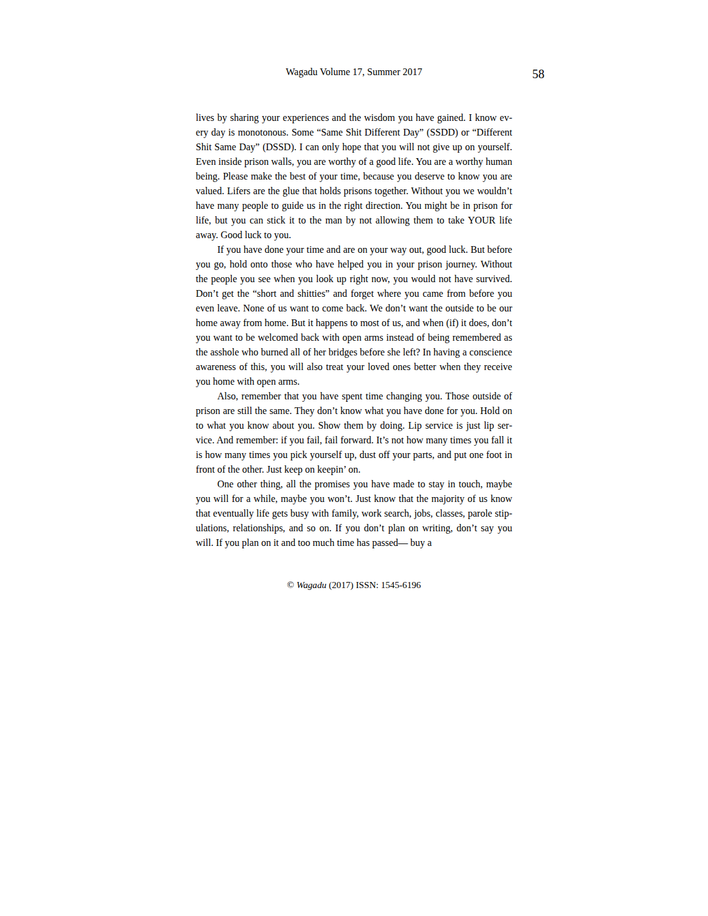Wagadu Volume 17, Summer 2017 58
lives by sharing your experiences and the wisdom you have gained. I know every day is monotonous. Some “Same Shit Different Day” (SSDD) or “Different Shit Same Day” (DSSD). I can only hope that you will not give up on yourself. Even inside prison walls, you are worthy of a good life. You are a worthy human being. Please make the best of your time, because you deserve to know you are valued. Lifers are the glue that holds prisons together. Without you we wouldn’t have many people to guide us in the right direction. You might be in prison for life, but you can stick it to the man by not allowing them to take YOUR life away. Good luck to you.
If you have done your time and are on your way out, good luck. But before you go, hold onto those who have helped you in your prison journey. Without the people you see when you look up right now, you would not have survived. Don’t get the “short and shitties” and forget where you came from before you even leave. None of us want to come back. We don’t want the outside to be our home away from home. But it happens to most of us, and when (if) it does, don’t you want to be welcomed back with open arms instead of being remembered as the asshole who burned all of her bridges before she left? In having a conscience awareness of this, you will also treat your loved ones better when they receive you home with open arms.
Also, remember that you have spent time changing you. Those outside of prison are still the same. They don’t know what you have done for you. Hold on to what you know about you. Show them by doing. Lip service is just lip service. And remember: if you fail, fail forward. It’s not how many times you fall it is how many times you pick yourself up, dust off your parts, and put one foot in front of the other. Just keep on keepin’ on.
One other thing, all the promises you have made to stay in touch, maybe you will for a while, maybe you won’t. Just know that the majority of us know that eventually life gets busy with family, work search, jobs, classes, parole stipulations, relationships, and so on. If you don’t plan on writing, don’t say you will. If you plan on it and too much time has passed— buy a
© Wagadu (2017) ISSN: 1545-6196